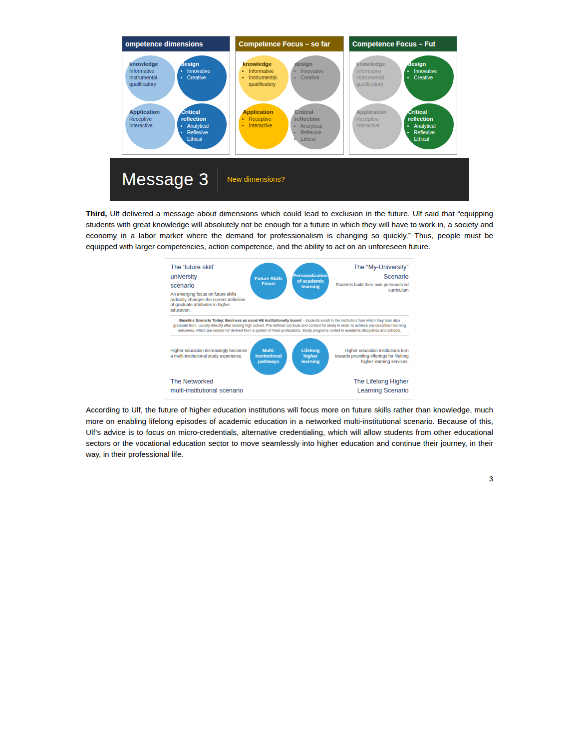ompetence dimensions
knowledge Informative
Instrumental-
qualificatory
design
Innovative
Creative
Application Receptive
Interactive
Critical reflection
Analytical
Reflexive
Ethical
Competence Focus – so far
knowledge
Informative
Instrumental-
qualificatory
design
Innovative
Creative
Application
Receptive
Interactive
Critical reflection
Analytical
Reflexive
Ethical
Competence Focus – Fut
knowledge Informative
Instrumental-
qualificatory
design
Innovative
Creative
Application Receptive
Interactive
Critical reflection
Analytical
Reflexive
Ethical
Message 3
New dimensions?
Third, Ulf delivered a message about dimensions which could lead to exclusion in the future. Ulf said that “equipping students with great knowledge will absolutely not be enough for a future in which they will have to work in, a society and economy in a labor market where the demand for professionalism is changing so quickly.” Thus, people must be equipped with larger competencies, action competence, and the ability to act on an unforeseen future.
The ‘future skill’
university
scenario
An emerging focus on future skills radically changes the current definition of graduate attributes in higher education.
Future Skills
Focus
The “My-University”
Scenario
Students build their own personalized curriculum
Personalization
of academic
learning
Baseline Scenario Today: Business as usual HE institutionally bound – students enroll in the institution from which they later also graduate from, usually directly after leaving high school. Pre-defined curricula and content for study in order to achieve pre-described learning outcomes, which are related to/ derived from a system of fixed professions. Study programs rooted in academic disciplines and schools.
Higher education increasingly becomes a multi-institutional study experience.
Multi-
institutional
pathways
Higher education institutions turn towards providing offerings for lifelong higher learning services.
Lifelong
higher
learning
The Networked
multi-institutional scenario
The Lifelong Higher
Learning Scenario
According to Ulf, the future of higher education institutions will focus more on future skills rather than knowledge, much more on enabling lifelong episodes of academic education in a networked multi-institutional scenario. Because of this, Ulf’s advice is to focus on micro-credentials, alternative credentialing, which will allow students from other educational sectors or the vocational education sector to move seamlessly into higher education and continue their journey, in their way, in their professional life.
3